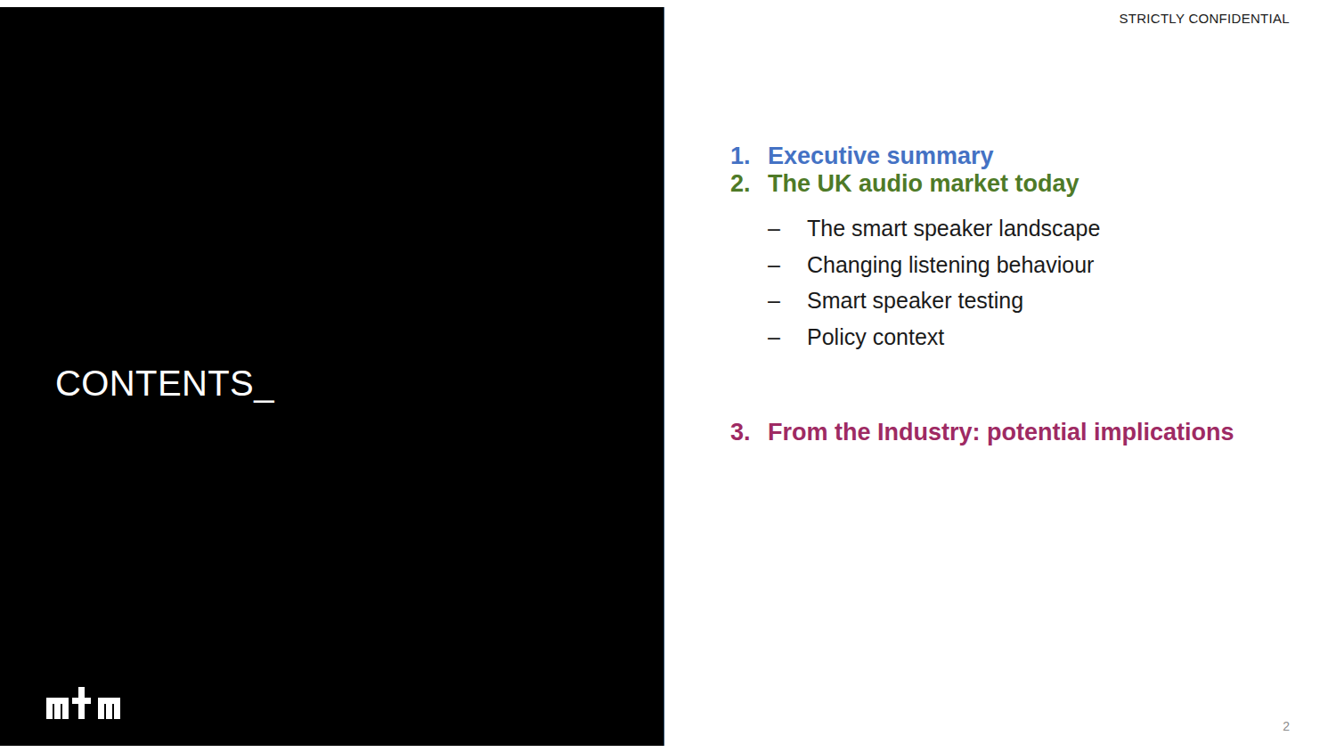STRICTLY CONFIDENTIAL
CONTENTS_
1. Executive summary
2. The UK audio market today
–The smart speaker landscape
–Changing listening behaviour
–Smart speaker testing
–Policy context
3. From the Industry: potential implications
2